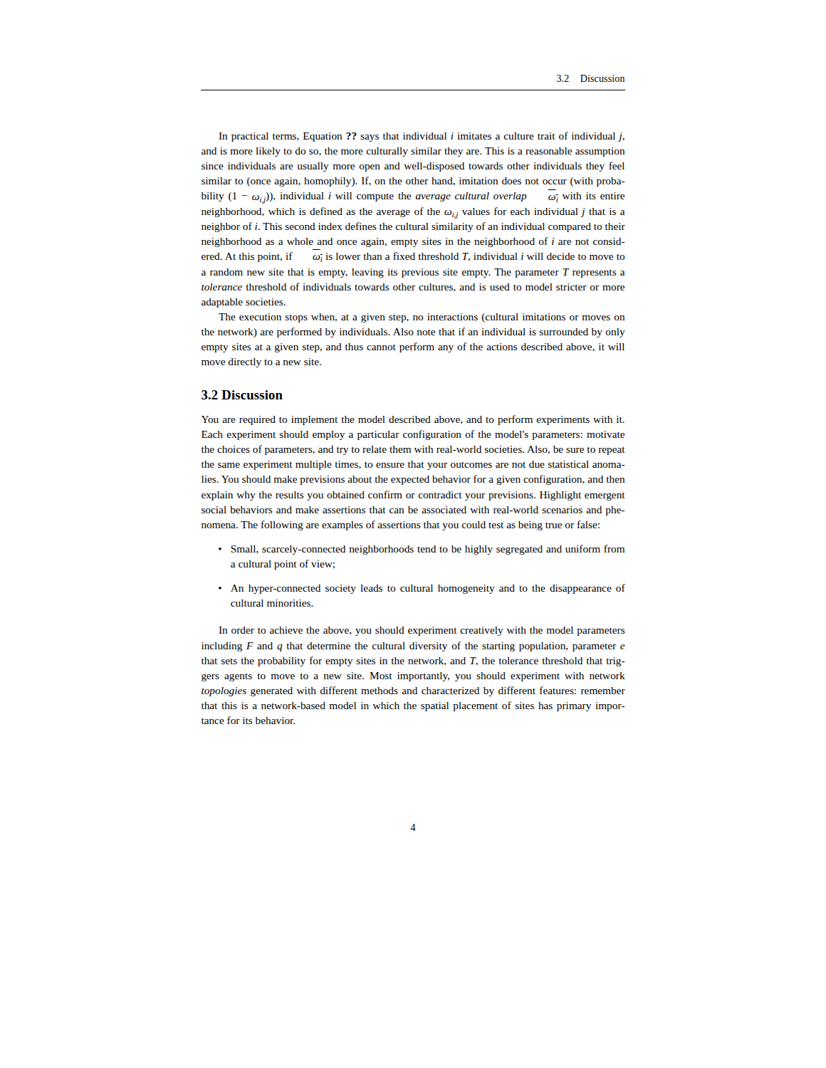3.2 Discussion
In practical terms, Equation ?? says that individual i imitates a culture trait of individual j, and is more likely to do so, the more culturally similar they are. This is a reasonable assumption since individuals are usually more open and well-disposed towards other individuals they feel similar to (once again, homophily). If, on the other hand, imitation does not occur (with probability (1 − ωi,j)), individual i will compute the average cultural overlap ωi with its entire neighborhood, which is defined as the average of the ωi,j values for each individual j that is a neighbor of i. This second index defines the cultural similarity of an individual compared to their neighborhood as a whole and once again, empty sites in the neighborhood of i are not considered. At this point, if ωi is lower than a fixed threshold T, individual i will decide to move to a random new site that is empty, leaving its previous site empty. The parameter T represents a tolerance threshold of individuals towards other cultures, and is used to model stricter or more adaptable societies.
The execution stops when, at a given step, no interactions (cultural imitations or moves on the network) are performed by individuals. Also note that if an individual is surrounded by only empty sites at a given step, and thus cannot perform any of the actions described above, it will move directly to a new site.
3.2 Discussion
You are required to implement the model described above, and to perform experiments with it. Each experiment should employ a particular configuration of the model's parameters: motivate the choices of parameters, and try to relate them with real-world societies. Also, be sure to repeat the same experiment multiple times, to ensure that your outcomes are not due statistical anomalies. You should make previsions about the expected behavior for a given configuration, and then explain why the results you obtained confirm or contradict your previsions. Highlight emergent social behaviors and make assertions that can be associated with real-world scenarios and phenomena. The following are examples of assertions that you could test as being true or false:
Small, scarcely-connected neighborhoods tend to be highly segregated and uniform from a cultural point of view;
An hyper-connected society leads to cultural homogeneity and to the disappearance of cultural minorities.
In order to achieve the above, you should experiment creatively with the model parameters including F and q that determine the cultural diversity of the starting population, parameter e that sets the probability for empty sites in the network, and T, the tolerance threshold that triggers agents to move to a new site. Most importantly, you should experiment with network topologies generated with different methods and characterized by different features: remember that this is a network-based model in which the spatial placement of sites has primary importance for its behavior.
4